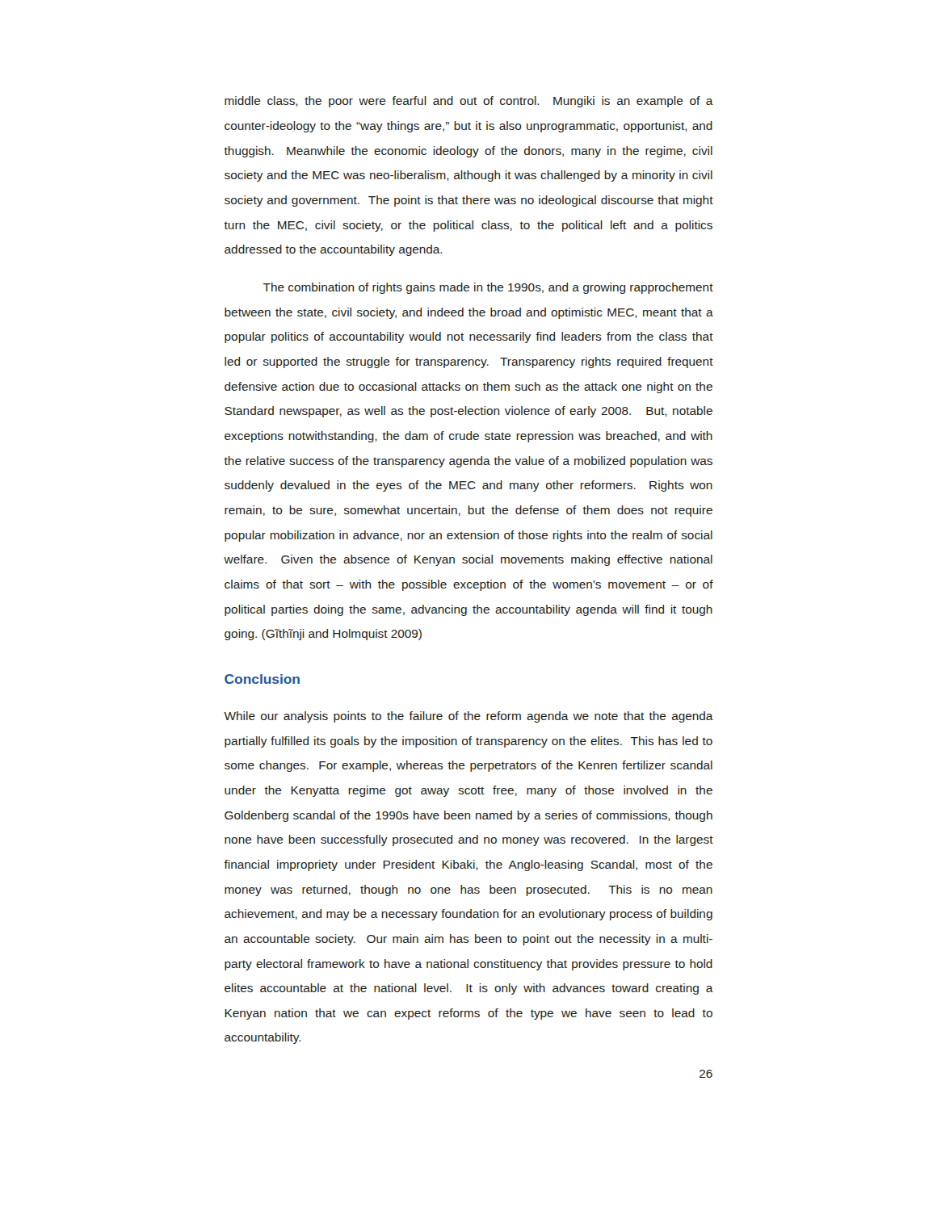middle class, the poor were fearful and out of control. Mungiki is an example of a counter-ideology to the “way things are,” but it is also unprogrammatic, opportunist, and thuggish. Meanwhile the economic ideology of the donors, many in the regime, civil society and the MEC was neo-liberalism, although it was challenged by a minority in civil society and government. The point is that there was no ideological discourse that might turn the MEC, civil society, or the political class, to the political left and a politics addressed to the accountability agenda.
The combination of rights gains made in the 1990s, and a growing rapprochement between the state, civil society, and indeed the broad and optimistic MEC, meant that a popular politics of accountability would not necessarily find leaders from the class that led or supported the struggle for transparency. Transparency rights required frequent defensive action due to occasional attacks on them such as the attack one night on the Standard newspaper, as well as the post-election violence of early 2008. But, notable exceptions notwithstanding, the dam of crude state repression was breached, and with the relative success of the transparency agenda the value of a mobilized population was suddenly devalued in the eyes of the MEC and many other reformers. Rights won remain, to be sure, somewhat uncertain, but the defense of them does not require popular mobilization in advance, nor an extension of those rights into the realm of social welfare. Given the absence of Kenyan social movements making effective national claims of that sort – with the possible exception of the women’s movement – or of political parties doing the same, advancing the accountability agenda will find it tough going. (Gĩthĩnji and Holmquist 2009)
Conclusion
While our analysis points to the failure of the reform agenda we note that the agenda partially fulfilled its goals by the imposition of transparency on the elites. This has led to some changes. For example, whereas the perpetrators of the Kenren fertilizer scandal under the Kenyatta regime got away scott free, many of those involved in the Goldenberg scandal of the 1990s have been named by a series of commissions, though none have been successfully prosecuted and no money was recovered. In the largest financial impropriety under President Kibaki, the Anglo-leasing Scandal, most of the money was returned, though no one has been prosecuted. This is no mean achievement, and may be a necessary foundation for an evolutionary process of building an accountable society. Our main aim has been to point out the necessity in a multi-party electoral framework to have a national constituency that provides pressure to hold elites accountable at the national level. It is only with advances toward creating a Kenyan nation that we can expect reforms of the type we have seen to lead to accountability.
26